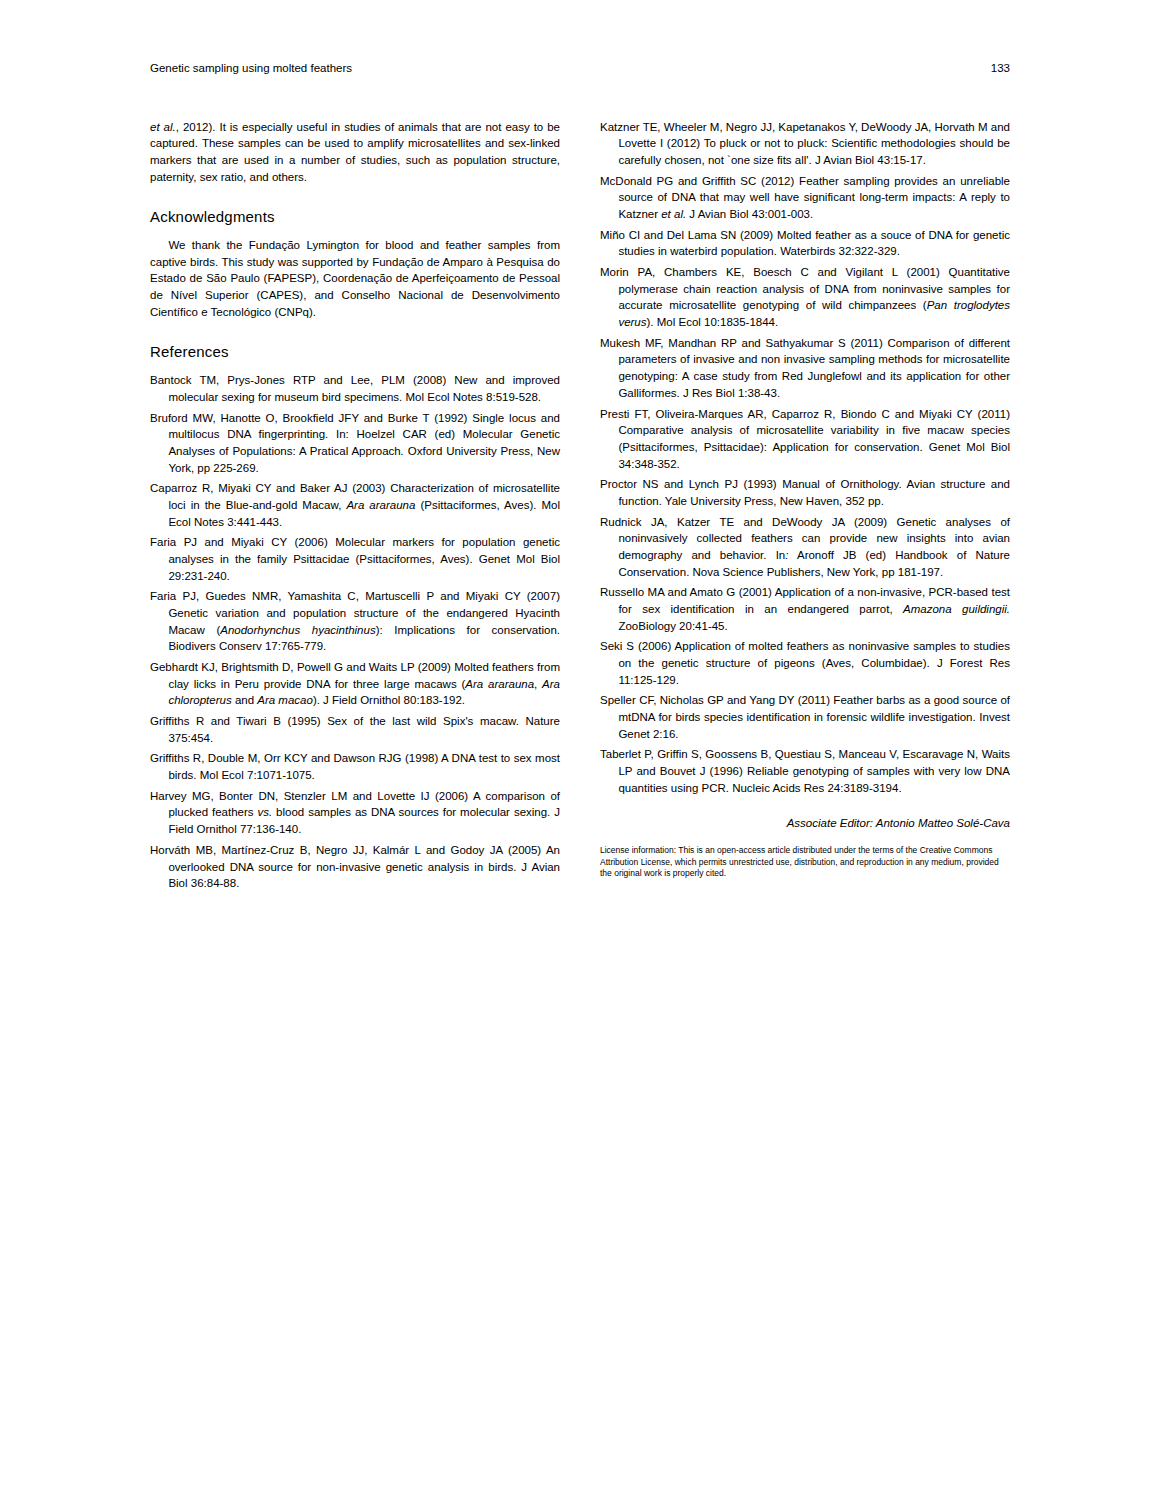Genetic sampling using molted feathers 133
et al., 2012). It is especially useful in studies of animals that are not easy to be captured. These samples can be used to amplify microsatellites and sex-linked markers that are used in a number of studies, such as population structure, paternity, sex ratio, and others.
Acknowledgments
We thank the Fundação Lymington for blood and feather samples from captive birds. This study was supported by Fundação de Amparo à Pesquisa do Estado de São Paulo (FAPESP), Coordenação de Aperfeiçoamento de Pessoal de Nível Superior (CAPES), and Conselho Nacional de Desenvolvimento Científico e Tecnológico (CNPq).
References
Bantock TM, Prys-Jones RTP and Lee, PLM (2008) New and improved molecular sexing for museum bird specimens. Mol Ecol Notes 8:519-528.
Bruford MW, Hanotte O, Brookfield JFY and Burke T (1992) Single locus and multilocus DNA fingerprinting. In: Hoelzel CAR (ed) Molecular Genetic Analyses of Populations: A Pratical Approach. Oxford University Press, New York, pp 225-269.
Caparroz R, Miyaki CY and Baker AJ (2003) Characterization of microsatellite loci in the Blue-and-gold Macaw, Ara ararauna (Psittaciformes, Aves). Mol Ecol Notes 3:441-443.
Faria PJ and Miyaki CY (2006) Molecular markers for population genetic analyses in the family Psittacidae (Psittaciformes, Aves). Genet Mol Biol 29:231-240.
Faria PJ, Guedes NMR, Yamashita C, Martuscelli P and Miyaki CY (2007) Genetic variation and population structure of the endangered Hyacinth Macaw (Anodorhynchus hyacinthinus): Implications for conservation. Biodivers Conserv 17:765-779.
Gebhardt KJ, Brightsmith D, Powell G and Waits LP (2009) Molted feathers from clay licks in Peru provide DNA for three large macaws (Ara ararauna, Ara chloropterus and Ara macao). J Field Ornithol 80:183-192.
Griffiths R and Tiwari B (1995) Sex of the last wild Spix's macaw. Nature 375:454.
Griffiths R, Double M, Orr KCY and Dawson RJG (1998) A DNA test to sex most birds. Mol Ecol 7:1071-1075.
Harvey MG, Bonter DN, Stenzler LM and Lovette IJ (2006) A comparison of plucked feathers vs. blood samples as DNA sources for molecular sexing. J Field Ornithol 77:136-140.
Horváth MB, Martínez-Cruz B, Negro JJ, Kalmár L and Godoy JA (2005) An overlooked DNA source for non-invasive genetic analysis in birds. J Avian Biol 36:84-88.
Katzner TE, Wheeler M, Negro JJ, Kapetanakos Y, DeWoody JA, Horvath M and Lovette I (2012) To pluck or not to pluck: Scientific methodologies should be carefully chosen, not `one size fits all'. J Avian Biol 43:15-17.
McDonald PG and Griffith SC (2012) Feather sampling provides an unreliable source of DNA that may well have significant long-term impacts: A reply to Katzner et al. J Avian Biol 43:001-003.
Miño CI and Del Lama SN (2009) Molted feather as a souce of DNA for genetic studies in waterbird population. Waterbirds 32:322-329.
Morin PA, Chambers KE, Boesch C and Vigilant L (2001) Quantitative polymerase chain reaction analysis of DNA from noninvasive samples for accurate microsatellite genotyping of wild chimpanzees (Pan troglodytes verus). Mol Ecol 10:1835-1844.
Mukesh MF, Mandhan RP and Sathyakumar S (2011) Comparison of different parameters of invasive and non invasive sampling methods for microsatellite genotyping: A case study from Red Junglefowl and its application for other Galliformes. J Res Biol 1:38-43.
Presti FT, Oliveira-Marques AR, Caparroz R, Biondo C and Miyaki CY (2011) Comparative analysis of microsatellite variability in five macaw species (Psittaciformes, Psittacidae): Application for conservation. Genet Mol Biol 34:348-352.
Proctor NS and Lynch PJ (1993) Manual of Ornithology. Avian structure and function. Yale University Press, New Haven, 352 pp.
Rudnick JA, Katzer TE and DeWoody JA (2009) Genetic analyses of noninvasively collected feathers can provide new insights into avian demography and behavior. In: Aronoff JB (ed) Handbook of Nature Conservation. Nova Science Publishers, New York, pp 181-197.
Russello MA and Amato G (2001) Application of a non-invasive, PCR-based test for sex identification in an endangered parrot, Amazona guildingii. ZooBiology 20:41-45.
Seki S (2006) Application of molted feathers as noninvasive samples to studies on the genetic structure of pigeons (Aves, Columbidae). J Forest Res 11:125-129.
Speller CF, Nicholas GP and Yang DY (2011) Feather barbs as a good source of mtDNA for birds species identification in forensic wildlife investigation. Invest Genet 2:16.
Taberlet P, Griffin S, Goossens B, Questiau S, Manceau V, Escaravage N, Waits LP and Bouvet J (1996) Reliable genotyping of samples with very low DNA quantities using PCR. Nucleic Acids Res 24:3189-3194.
Associate Editor: Antonio Matteo Solé-Cava
License information: This is an open-access article distributed under the terms of the Creative Commons Attribution License, which permits unrestricted use, distribution, and reproduction in any medium, provided the original work is properly cited.